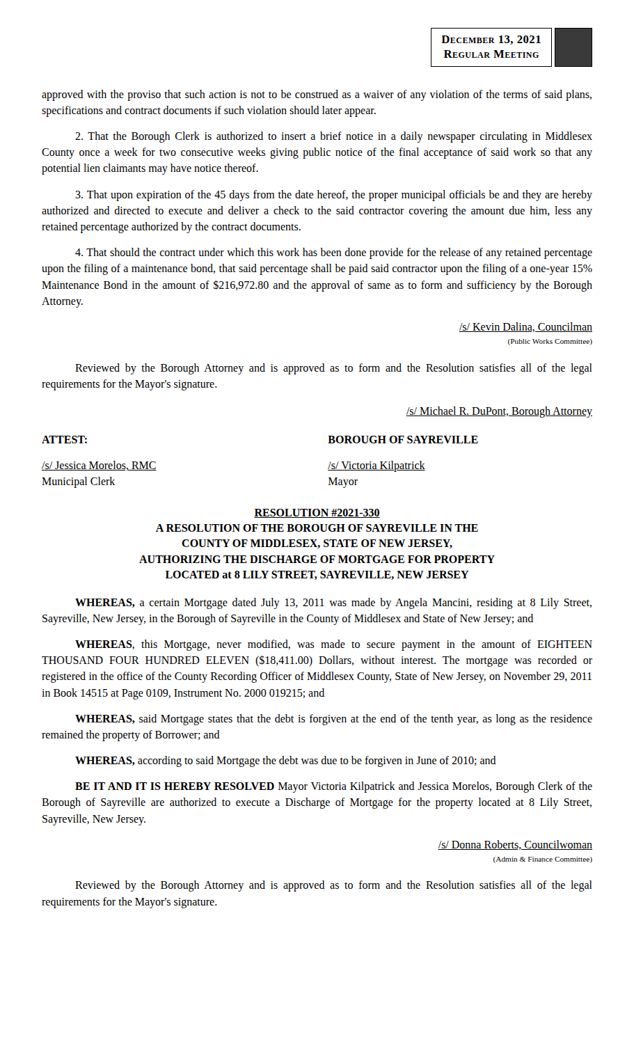December 13, 2021
Regular Meeting
approved with the proviso that such action is not to be construed as a waiver of any violation of the terms of said plans, specifications and contract documents if such violation should later appear.
2. That the Borough Clerk is authorized to insert a brief notice in a daily newspaper circulating in Middlesex County once a week for two consecutive weeks giving public notice of the final acceptance of said work so that any potential lien claimants may have notice thereof.
3. That upon expiration of the 45 days from the date hereof, the proper municipal officials be and they are hereby authorized and directed to execute and deliver a check to the said contractor covering the amount due him, less any retained percentage authorized by the contract documents.
4. That should the contract under which this work has been done provide for the release of any retained percentage upon the filing of a maintenance bond, that said percentage shall be paid said contractor upon the filing of a one-year 15% Maintenance Bond in the amount of $216,972.80 and the approval of same as to form and sufficiency by the Borough Attorney.
/s/ Kevin Dalina, Councilman (Public Works Committee)
Reviewed by the Borough Attorney and is approved as to form and the Resolution satisfies all of the legal requirements for the Mayor's signature.
/s/ Michael R. DuPont, Borough Attorney
ATTEST:
/s/ Jessica Morelos, RMC Municipal Clerk
BOROUGH OF SAYREVILLE
/s/ Victoria Kilpatrick Mayor
RESOLUTION #2021-330
A RESOLUTION OF THE BOROUGH OF SAYREVILLE IN THE
COUNTY OF MIDDLESEX, STATE OF NEW JERSEY,
AUTHORIZING THE DISCHARGE OF MORTGAGE FOR PROPERTY
LOCATED at 8 LILY STREET, SAYREVILLE, NEW JERSEY
WHEREAS, a certain Mortgage dated July 13, 2011 was made by Angela Mancini, residing at 8 Lily Street, Sayreville, New Jersey, in the Borough of Sayreville in the County of Middlesex and State of New Jersey; and
WHEREAS, this Mortgage, never modified, was made to secure payment in the amount of EIGHTEEN THOUSAND FOUR HUNDRED ELEVEN ($18,411.00) Dollars, without interest. The mortgage was recorded or registered in the office of the County Recording Officer of Middlesex County, State of New Jersey, on November 29, 2011 in Book 14515 at Page 0109, Instrument No. 2000 019215; and
WHEREAS, said Mortgage states that the debt is forgiven at the end of the tenth year, as long as the residence remained the property of Borrower; and
WHEREAS, according to said Mortgage the debt was due to be forgiven in June of 2010; and
BE IT AND IT IS HEREBY RESOLVED Mayor Victoria Kilpatrick and Jessica Morelos, Borough Clerk of the Borough of Sayreville are authorized to execute a Discharge of Mortgage for the property located at 8 Lily Street, Sayreville, New Jersey.
/s/ Donna Roberts, Councilwoman (Admin & Finance Committee)
Reviewed by the Borough Attorney and is approved as to form and the Resolution satisfies all of the legal requirements for the Mayor's signature.